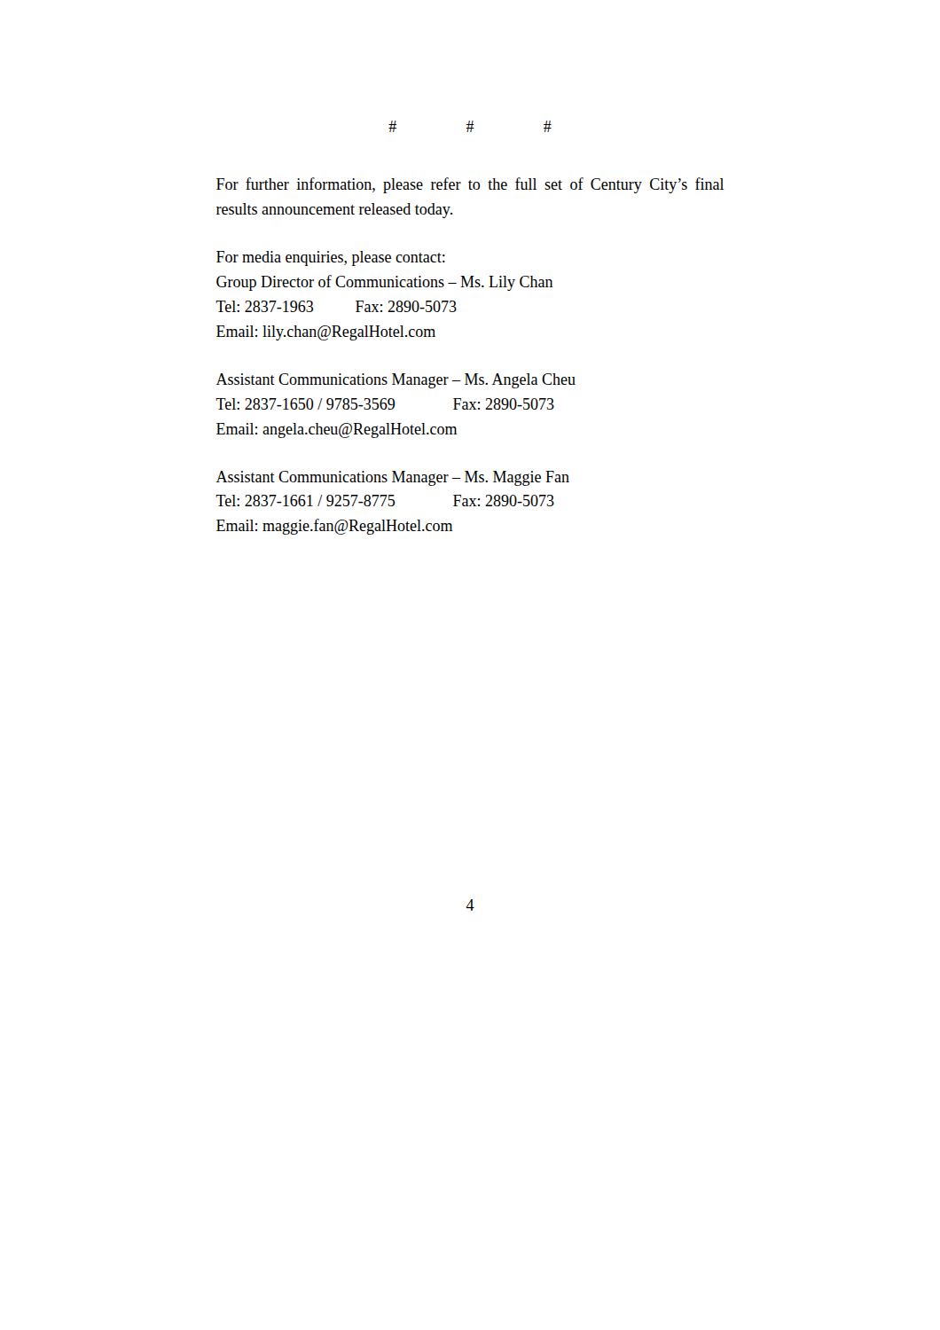# # #
For further information, please refer to the full set of Century City’s final results announcement released today.
For media enquiries, please contact:
Group Director of Communications – Ms. Lily Chan
Tel: 2837-1963 Fax: 2890-5073
Email: lily.chan@RegalHotel.com
Assistant Communications Manager – Ms. Angela Cheu
Tel: 2837-1650 / 9785-3569 Fax: 2890-5073
Email: angela.cheu@RegalHotel.com
Assistant Communications Manager – Ms. Maggie Fan
Tel: 2837-1661 / 9257-8775 Fax: 2890-5073
Email: maggie.fan@RegalHotel.com
4